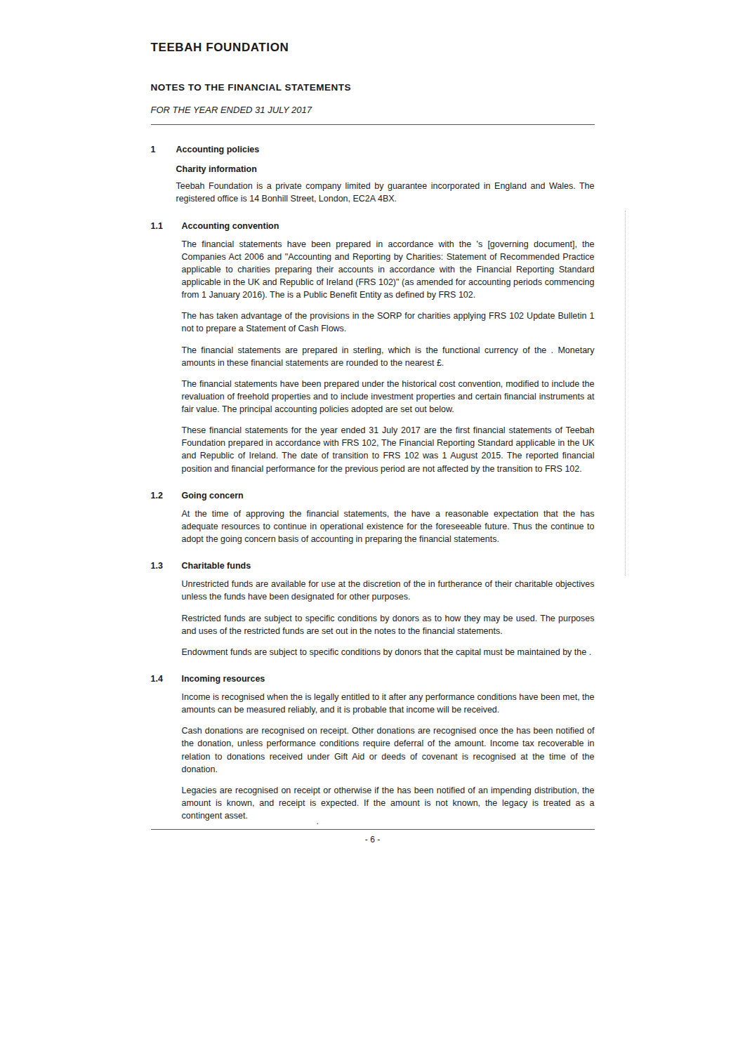TEEBAH FOUNDATION
NOTES TO THE FINANCIAL STATEMENTS
FOR THE YEAR ENDED 31 JULY 2017
1
Accounting policies
Charity information
Teebah Foundation is a private company limited by guarantee incorporated in England and Wales. The registered office is 14 Bonhill Street, London, EC2A 4BX.
1.1
Accounting convention
The financial statements have been prepared in accordance with the 's [governing document], the Companies Act 2006 and "Accounting and Reporting by Charities: Statement of Recommended Practice applicable to charities preparing their accounts in accordance with the Financial Reporting Standard applicable in the UK and Republic of Ireland (FRS 102)" (as amended for accounting periods commencing from 1 January 2016). The is a Public Benefit Entity as defined by FRS 102.
The has taken advantage of the provisions in the SORP for charities applying FRS 102 Update Bulletin 1 not to prepare a Statement of Cash Flows.
The financial statements are prepared in sterling, which is the functional currency of the . Monetary amounts in these financial statements are rounded to the nearest £.
The financial statements have been prepared under the historical cost convention, modified to include the revaluation of freehold properties and to include investment properties and certain financial instruments at fair value. The principal accounting policies adopted are set out below.
These financial statements for the year ended 31 July 2017 are the first financial statements of Teebah Foundation prepared in accordance with FRS 102, The Financial Reporting Standard applicable in the UK and Republic of Ireland. The date of transition to FRS 102 was 1 August 2015. The reported financial position and financial performance for the previous period are not affected by the transition to FRS 102.
1.2
Going concern
At the time of approving the financial statements, the have a reasonable expectation that the has adequate resources to continue in operational existence for the foreseeable future. Thus the continue to adopt the going concern basis of accounting in preparing the financial statements.
1.3
Charitable funds
Unrestricted funds are available for use at the discretion of the in furtherance of their charitable objectives unless the funds have been designated for other purposes.
Restricted funds are subject to specific conditions by donors as to how they may be used. The purposes and uses of the restricted funds are set out in the notes to the financial statements.
Endowment funds are subject to specific conditions by donors that the capital must be maintained by the .
1.4
Incoming resources
Income is recognised when the is legally entitled to it after any performance conditions have been met, the amounts can be measured reliably, and it is probable that income will be received.
Cash donations are recognised on receipt. Other donations are recognised once the has been notified of the donation, unless performance conditions require deferral of the amount. Income tax recoverable in relation to donations received under Gift Aid or deeds of covenant is recognised at the time of the donation.
Legacies are recognised on receipt or otherwise if the has been notified of an impending distribution, the amount is known, and receipt is expected. If the amount is not known, the legacy is treated as a contingent asset.
.
- 6 -